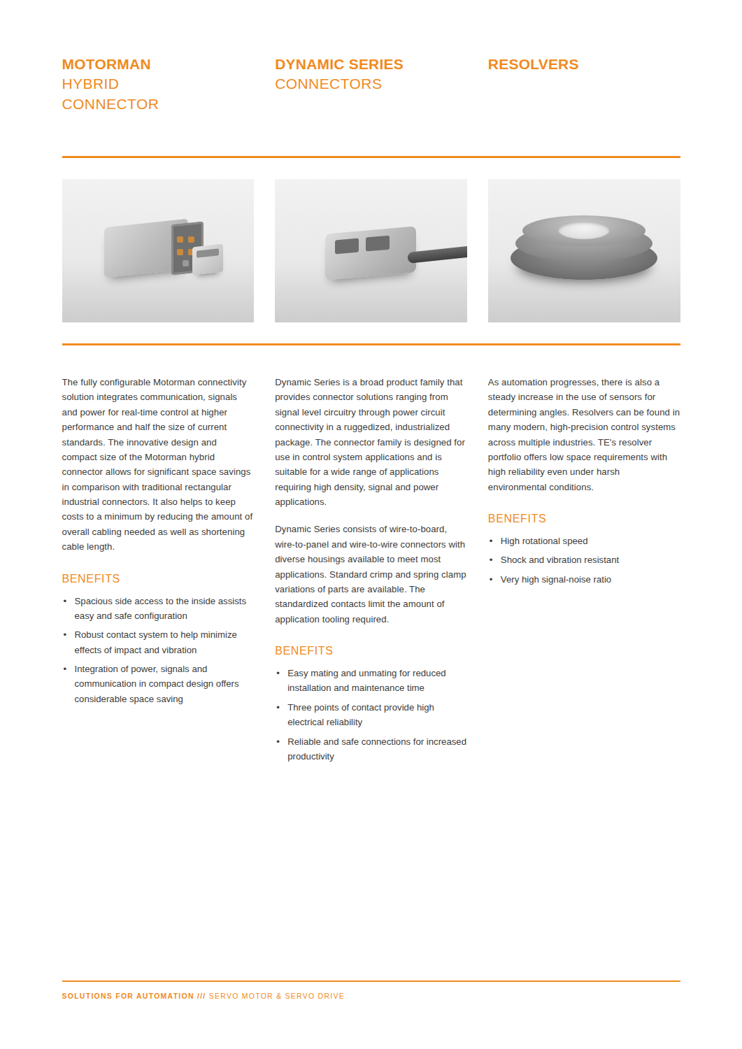MOTORMAN
HYBRID
CONNECTOR
DYNAMIC SERIES
CONNECTORS
RESOLVERS
The fully configurable Motorman connectivity solution integrates communication, signals and power for real-time control at higher performance and half the size of current standards. The innovative design and compact size of the Motorman hybrid connector allows for significant space savings in comparison with traditional rectangular industrial connectors. It also helps to keep costs to a minimum by reducing the amount of overall cabling needed as well as shortening cable length.
Benefits
Spacious side access to the inside assists easy and safe configuration
Robust contact system to help minimize effects of impact and vibration
Integration of power, signals and communication in compact design offers considerable space saving
Dynamic Series is a broad product family that provides connector solutions ranging from signal level circuitry through power circuit connectivity in a ruggedized, industrialized package. The connector family is designed for use in control system applications and is suitable for a wide range of applications requiring high density, signal and power applications.
Dynamic Series consists of wire-to-board, wire-to-panel and wire-to-wire connectors with diverse housings available to meet most applications. Standard crimp and spring clamp variations of parts are available. The standardized contacts limit the amount of application tooling required.
Benefits
Easy mating and unmating for reduced installation and maintenance time
Three points of contact provide high electrical reliability
Reliable and safe connections for increased productivity
As automation progresses, there is also a steady increase in the use of sensors for determining angles. Resolvers can be found in many modern, high-precision control systems across multiple industries. TE's resolver portfolio offers low space requirements with high reliability even under harsh environmental conditions.
Benefits
High rotational speed
Shock and vibration resistant
Very high signal-noise ratio
SOLUTIONS FOR AUTOMATION /// SERVO MOTOR & SERVO DRIVE